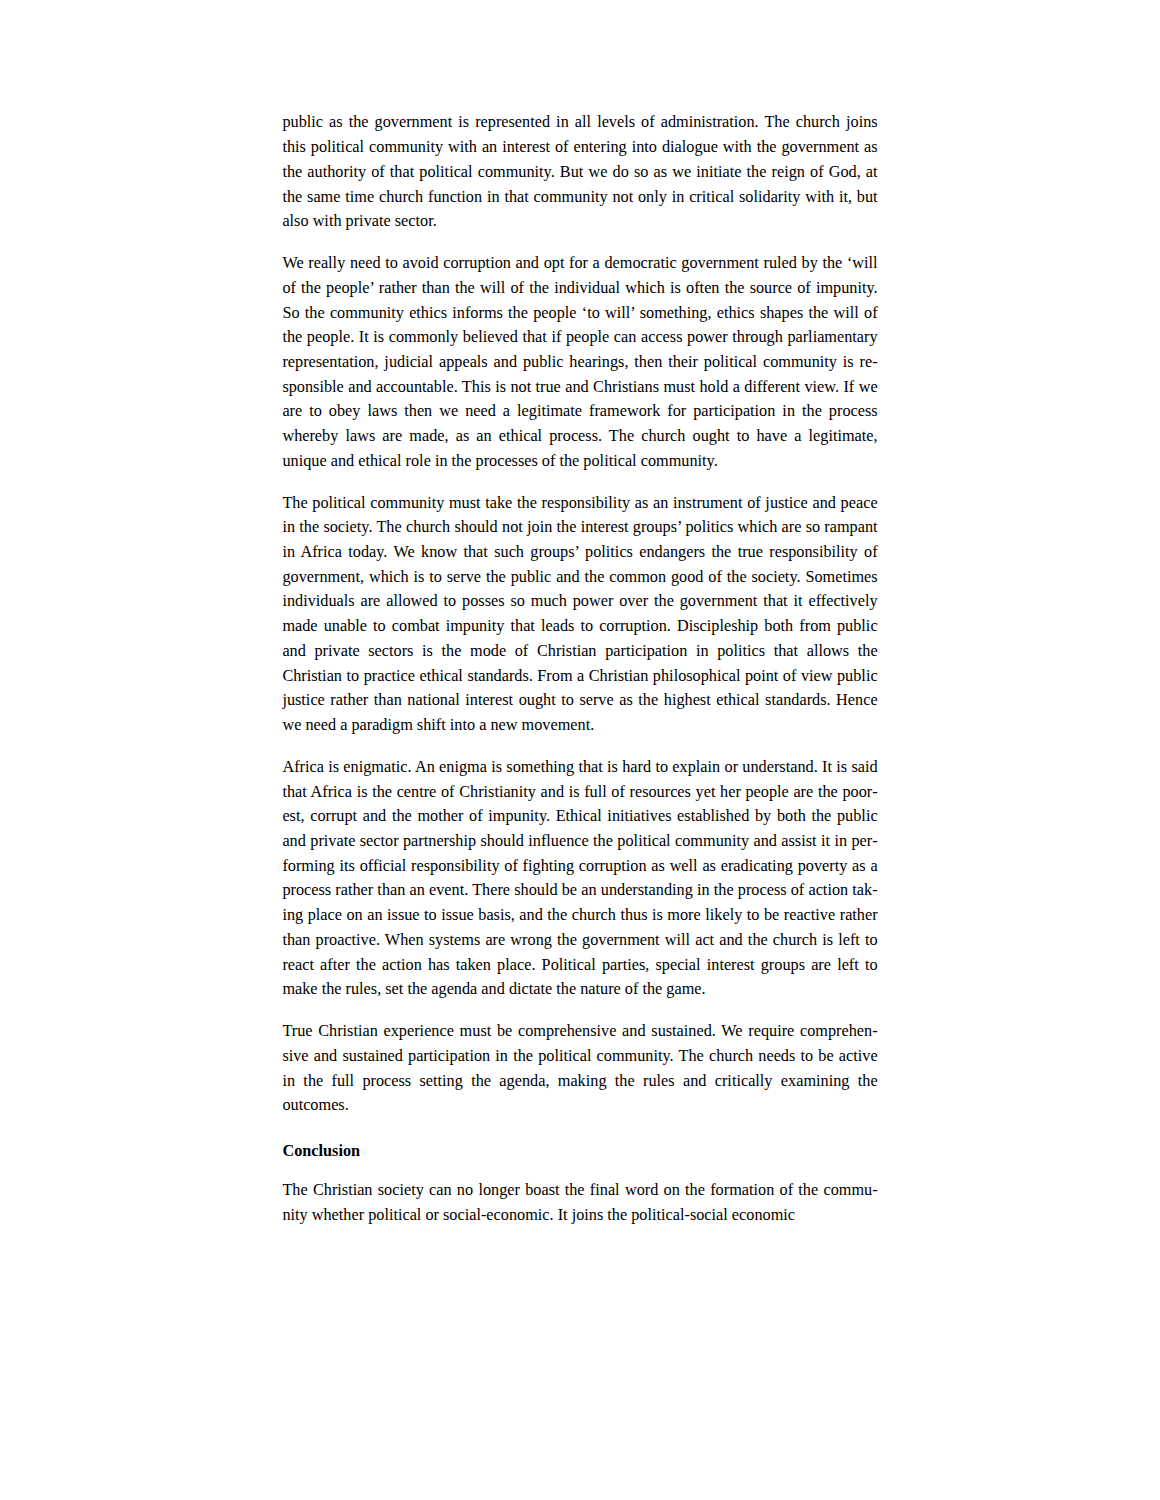public as the government is represented in all levels of administration. The church joins this political community with an interest of entering into dialogue with the government as the authority of that political community. But we do so as we initiate the reign of God, at the same time church function in that community not only in critical solidarity with it, but also with private sector.
We really need to avoid corruption and opt for a democratic government ruled by the ‘will of the people’ rather than the will of the individual which is often the source of impunity. So the community ethics informs the people ‘to will’ something, ethics shapes the will of the people. It is commonly believed that if people can access power through parliamentary representation, judicial appeals and public hearings, then their political community is responsible and accountable. This is not true and Christians must hold a different view. If we are to obey laws then we need a legitimate framework for participation in the process whereby laws are made, as an ethical process. The church ought to have a legitimate, unique and ethical role in the processes of the political community.
The political community must take the responsibility as an instrument of justice and peace in the society. The church should not join the interest groups’ politics which are so rampant in Africa today. We know that such groups’ politics endangers the true responsibility of government, which is to serve the public and the common good of the society. Sometimes individuals are allowed to posses so much power over the government that it effectively made unable to combat impunity that leads to corruption. Discipleship both from public and private sectors is the mode of Christian participation in politics that allows the Christian to practice ethical standards. From a Christian philosophical point of view public justice rather than national interest ought to serve as the highest ethical standards. Hence we need a paradigm shift into a new movement.
Africa is enigmatic. An enigma is something that is hard to explain or understand. It is said that Africa is the centre of Christianity and is full of resources yet her people are the poorest, corrupt and the mother of impunity. Ethical initiatives established by both the public and private sector partnership should influence the political community and assist it in performing its official responsibility of fighting corruption as well as eradicating poverty as a process rather than an event. There should be an understanding in the process of action taking place on an issue to issue basis, and the church thus is more likely to be reactive rather than proactive. When systems are wrong the government will act and the church is left to react after the action has taken place. Political parties, special interest groups are left to make the rules, set the agenda and dictate the nature of the game.
True Christian experience must be comprehensive and sustained. We require comprehensive and sustained participation in the political community. The church needs to be active in the full process setting the agenda, making the rules and critically examining the outcomes.
Conclusion
The Christian society can no longer boast the final word on the formation of the community whether political or social-economic. It joins the political-social economic